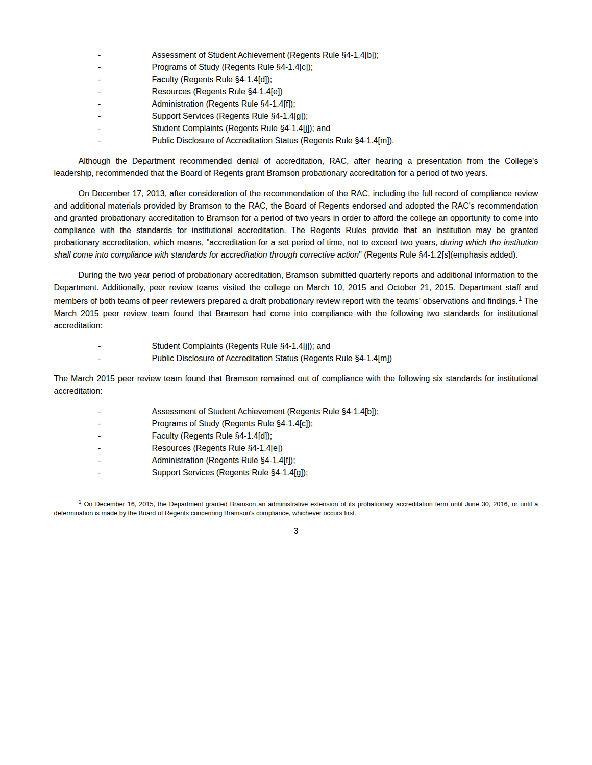-Assessment of Student Achievement (Regents Rule §4-1.4[b]);
-Programs of Study (Regents Rule §4-1.4[c]);
-Faculty (Regents Rule §4-1.4[d]);
-Resources (Regents Rule §4-1.4[e])
-Administration (Regents Rule §4-1.4[f]);
-Support Services (Regents Rule §4-1.4[g]);
-Student Complaints (Regents Rule §4-1.4[j]); and
-Public Disclosure of Accreditation Status (Regents Rule §4-1.4[m]).
Although the Department recommended denial of accreditation, RAC, after hearing a presentation from the College's leadership, recommended that the Board of Regents grant Bramson probationary accreditation for a period of two years.
On December 17, 2013, after consideration of the recommendation of the RAC, including the full record of compliance review and additional materials provided by Bramson to the RAC, the Board of Regents endorsed and adopted the RAC's recommendation and granted probationary accreditation to Bramson for a period of two years in order to afford the college an opportunity to come into compliance with the standards for institutional accreditation. The Regents Rules provide that an institution may be granted probationary accreditation, which means, "accreditation for a set period of time, not to exceed two years, during which the institution shall come into compliance with standards for accreditation through corrective action" (Regents Rule §4-1.2[s](emphasis added).
During the two year period of probationary accreditation, Bramson submitted quarterly reports and additional information to the Department. Additionally, peer review teams visited the college on March 10, 2015 and October 21, 2015. Department staff and members of both teams of peer reviewers prepared a draft probationary review report with the teams' observations and findings.1 The March 2015 peer review team found that Bramson had come into compliance with the following two standards for institutional accreditation:
-Student Complaints (Regents Rule §4-1.4[j]); and
-Public Disclosure of Accreditation Status (Regents Rule §4-1.4[m])
The March 2015 peer review team found that Bramson remained out of compliance with the following six standards for institutional accreditation:
-Assessment of Student Achievement (Regents Rule §4-1.4[b]);
-Programs of Study (Regents Rule §4-1.4[c]);
-Faculty (Regents Rule §4-1.4[d]);
-Resources (Regents Rule §4-1.4[e])
-Administration (Regents Rule §4-1.4[f]);
-Support Services (Regents Rule §4-1.4[g]);
1 On December 16, 2015, the Department granted Bramson an administrative extension of its probationary accreditation term until June 30, 2016, or until a determination is made by the Board of Regents concerning Bramson's compliance, whichever occurs first.
3